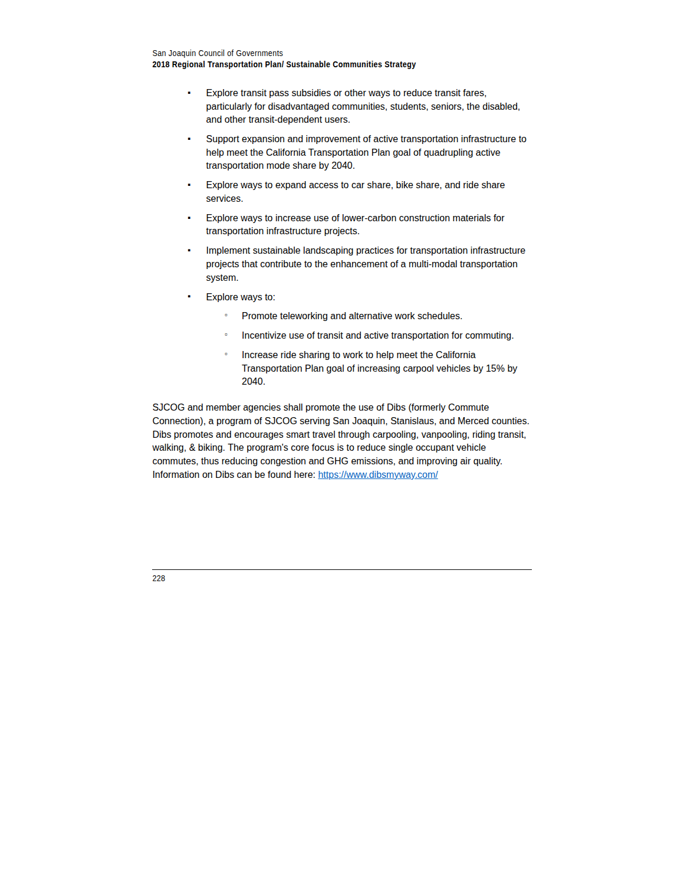San Joaquin Council of Governments
2018 Regional Transportation Plan/ Sustainable Communities Strategy
Explore transit pass subsidies or other ways to reduce transit fares, particularly for disadvantaged communities, students, seniors, the disabled, and other transit-dependent users.
Support expansion and improvement of active transportation infrastructure to help meet the California Transportation Plan goal of quadrupling active transportation mode share by 2040.
Explore ways to expand access to car share, bike share, and ride share services.
Explore ways to increase use of lower-carbon construction materials for transportation infrastructure projects.
Implement sustainable landscaping practices for transportation infrastructure projects that contribute to the enhancement of a multi-modal transportation system.
Explore ways to:
Promote teleworking and alternative work schedules.
Incentivize use of transit and active transportation for commuting.
Increase ride sharing to work to help meet the California Transportation Plan goal of increasing carpool vehicles by 15% by 2040.
SJCOG and member agencies shall promote the use of Dibs (formerly Commute Connection), a program of SJCOG serving San Joaquin, Stanislaus, and Merced counties. Dibs promotes and encourages smart travel through carpooling, vanpooling, riding transit, walking, & biking. The program's core focus is to reduce single occupant vehicle commutes, thus reducing congestion and GHG emissions, and improving air quality. Information on Dibs can be found here: https://www.dibsmyway.com/
228